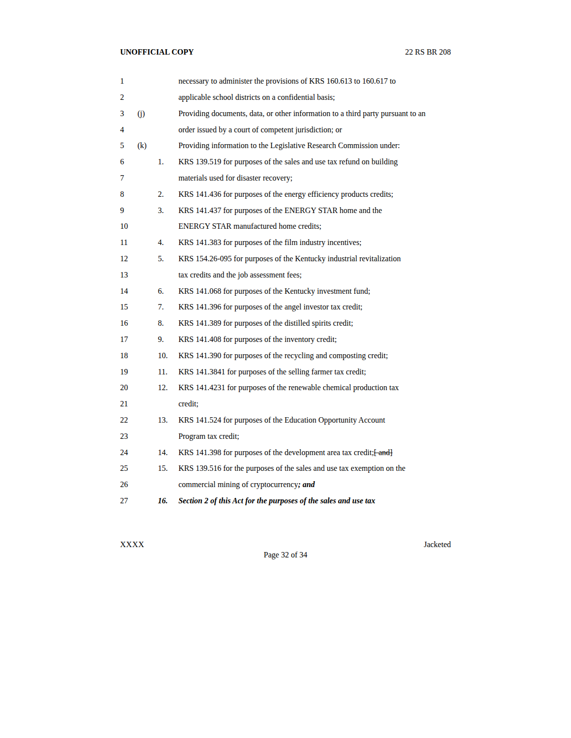UNOFFICIAL COPY
22 RS BR 208
| 1 | | | necessary to administer the provisions of KRS 160.613 to 160.617 to |
| 2 | | | applicable school districts on a confidential basis; |
| 3 | (j) | | Providing documents, data, or other information to a third party pursuant to an |
| 4 | | | order issued by a court of competent jurisdiction; or |
| 5 | (k) | | Providing information to the Legislative Research Commission under: |
| 6 | | 1. | KRS 139.519 for purposes of the sales and use tax refund on building |
| 7 | | | materials used for disaster recovery; |
| 8 | | 2. | KRS 141.436 for purposes of the energy efficiency products credits; |
| 9 | | 3. | KRS 141.437 for purposes of the ENERGY STAR home and the |
| 10 | | | ENERGY STAR manufactured home credits; |
| 11 | | 4. | KRS 141.383 for purposes of the film industry incentives; |
| 12 | | 5. | KRS 154.26-095 for purposes of the Kentucky industrial revitalization |
| 13 | | | tax credits and the job assessment fees; |
| 14 | | 6. | KRS 141.068 for purposes of the Kentucky investment fund; |
| 15 | | 7. | KRS 141.396 for purposes of the angel investor tax credit; |
| 16 | | 8. | KRS 141.389 for purposes of the distilled spirits credit; |
| 17 | | 9. | KRS 141.408 for purposes of the inventory credit; |
| 18 | | 10. | KRS 141.390 for purposes of the recycling and composting credit; |
| 19 | | 11. | KRS 141.3841 for purposes of the selling farmer tax credit; |
| 20 | | 12. | KRS 141.4231 for purposes of the renewable chemical production tax |
| 21 | | | credit; |
| 22 | | 13. | KRS 141.524 for purposes of the Education Opportunity Account |
| 23 | | | Program tax credit; |
| 24 | | 14. | KRS 141.398 for purposes of the development area tax credit; [ and] |
| 25 | | 15. | KRS 139.516 for the purposes of the sales and use tax exemption on the |
| 26 | | | commercial mining of cryptocurrency ; and |
| 27 | | 16. | Section 2 of this Act for the purposes of the sales and use tax |
XXXX
Page 32 of 34
Jacketed